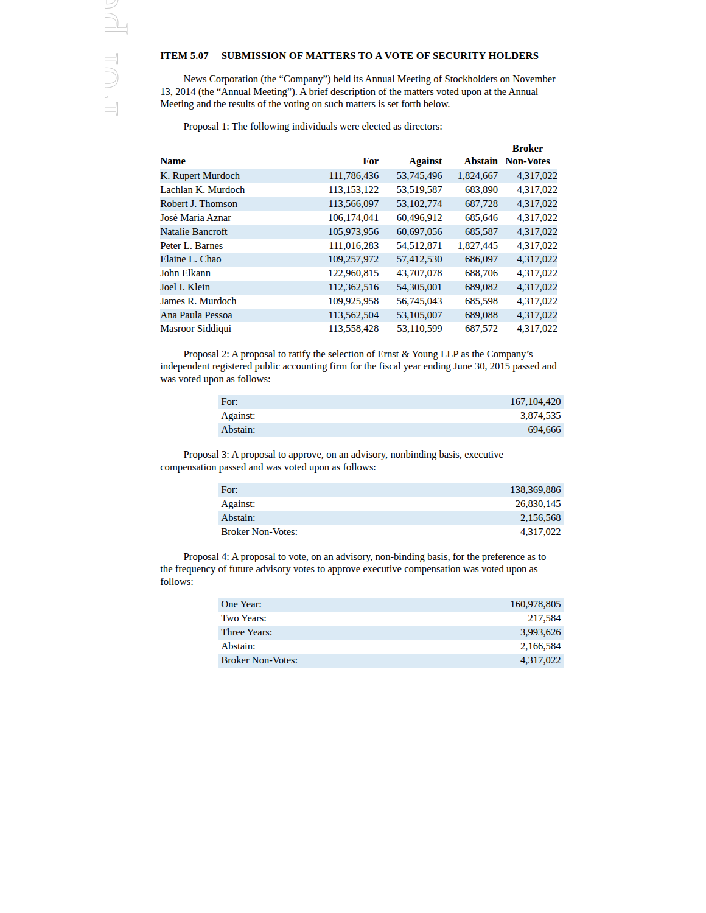For personal use only
ITEM 5.07 SUBMISSION OF MATTERS TO A VOTE OF SECURITY HOLDERS
News Corporation (the “Company”) held its Annual Meeting of Stockholders on November 13, 2014 (the “Annual Meeting”). A brief description of the matters voted upon at the Annual Meeting and the results of the voting on such matters is set forth below.
Proposal 1: The following individuals were elected as directors:
| Name | For | Against | Abstain | Broker Non-Votes |
| --- | --- | --- | --- | --- |
| K. Rupert Murdoch | 111,786,436 | 53,745,496 | 1,824,667 | 4,317,022 |
| Lachlan K. Murdoch | 113,153,122 | 53,519,587 | 683,890 | 4,317,022 |
| Robert J. Thomson | 113,566,097 | 53,102,774 | 687,728 | 4,317,022 |
| José María Aznar | 106,174,041 | 60,496,912 | 685,646 | 4,317,022 |
| Natalie Bancroft | 105,973,956 | 60,697,056 | 685,587 | 4,317,022 |
| Peter L. Barnes | 111,016,283 | 54,512,871 | 1,827,445 | 4,317,022 |
| Elaine L. Chao | 109,257,972 | 57,412,530 | 686,097 | 4,317,022 |
| John Elkann | 122,960,815 | 43,707,078 | 688,706 | 4,317,022 |
| Joel I. Klein | 112,362,516 | 54,305,001 | 689,082 | 4,317,022 |
| James R. Murdoch | 109,925,958 | 56,745,043 | 685,598 | 4,317,022 |
| Ana Paula Pessoa | 113,562,504 | 53,105,007 | 689,088 | 4,317,022 |
| Masroor Siddiqui | 113,558,428 | 53,110,599 | 687,572 | 4,317,022 |
Proposal 2: A proposal to ratify the selection of Ernst & Young LLP as the Company’s independent registered public accounting firm for the fiscal year ending June 30, 2015 passed and was voted upon as follows:
| For: | 167,104,420 |
| Against: | 3,874,535 |
| Abstain: | 694,666 |
Proposal 3: A proposal to approve, on an advisory, nonbinding basis, executive compensation passed and was voted upon as follows:
| For: | 138,369,886 |
| Against: | 26,830,145 |
| Abstain: | 2,156,568 |
| Broker Non-Votes: | 4,317,022 |
Proposal 4: A proposal to vote, on an advisory, non-binding basis, for the preference as to the frequency of future advisory votes to approve executive compensation was voted upon as follows:
| One Year: | 160,978,805 |
| Two Years: | 217,584 |
| Three Years: | 3,993,626 |
| Abstain: | 2,166,584 |
| Broker Non-Votes: | 4,317,022 |